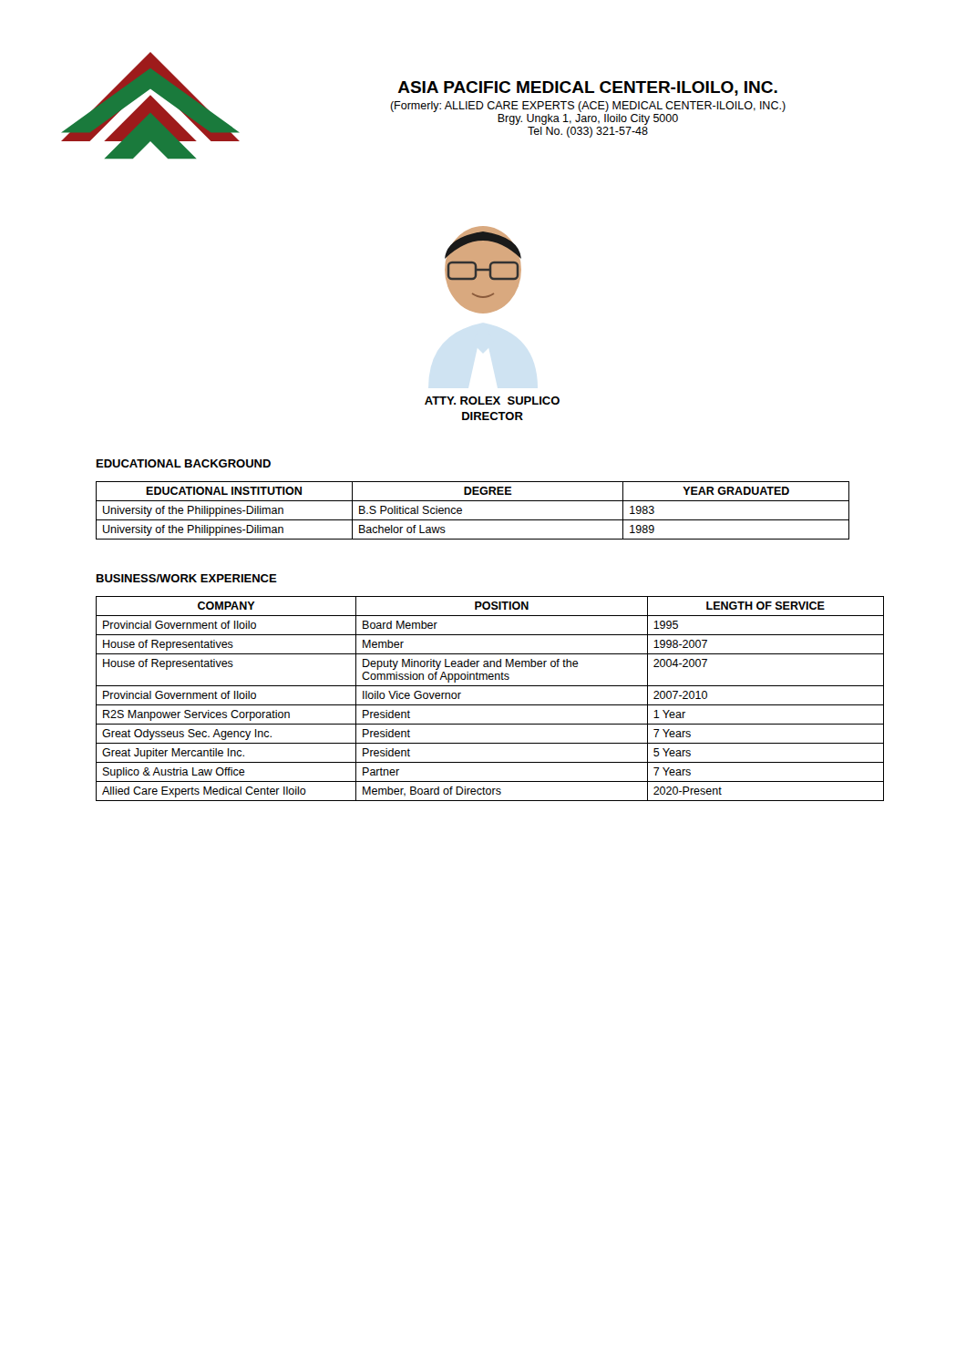ASIA PACIFIC MEDICAL CENTER-ILOILO, INC.
(Formerly: ALLIED CARE EXPERTS (ACE) MEDICAL CENTER-ILOILO, INC.)
Brgy. Ungka 1, Jaro, Iloilo City 5000
Tel No. (033) 321-57-48
ATTY. ROLEX SUPLICO
DIRECTOR
EDUCATIONAL BACKGROUND
| EDUCATIONAL INSTITUTION | DEGREE | YEAR GRADUATED |
| --- | --- | --- |
| University of the Philippines-Diliman | B.S Political Science | 1983 |
| University of the Philippines-Diliman | Bachelor of Laws | 1989 |
BUSINESS/WORK EXPERIENCE
| COMPANY | POSITION | LENGTH OF SERVICE |
| --- | --- | --- |
| Provincial Government of Iloilo | Board Member | 1995 |
| House of Representatives | Member | 1998-2007 |
| House of Representatives | Deputy Minority Leader and Member of the Commission of Appointments | 2004-2007 |
| Provincial Government of Iloilo | Iloilo Vice Governor | 2007-2010 |
| R2S Manpower Services Corporation | President | 1 Year |
| Great Odysseus Sec. Agency Inc. | President | 7 Years |
| Great Jupiter Mercantile Inc. | President | 5 Years |
| Suplico & Austria Law Office | Partner | 7 Years |
| Allied Care Experts Medical Center Iloilo | Member, Board of Directors | 2020-Present |